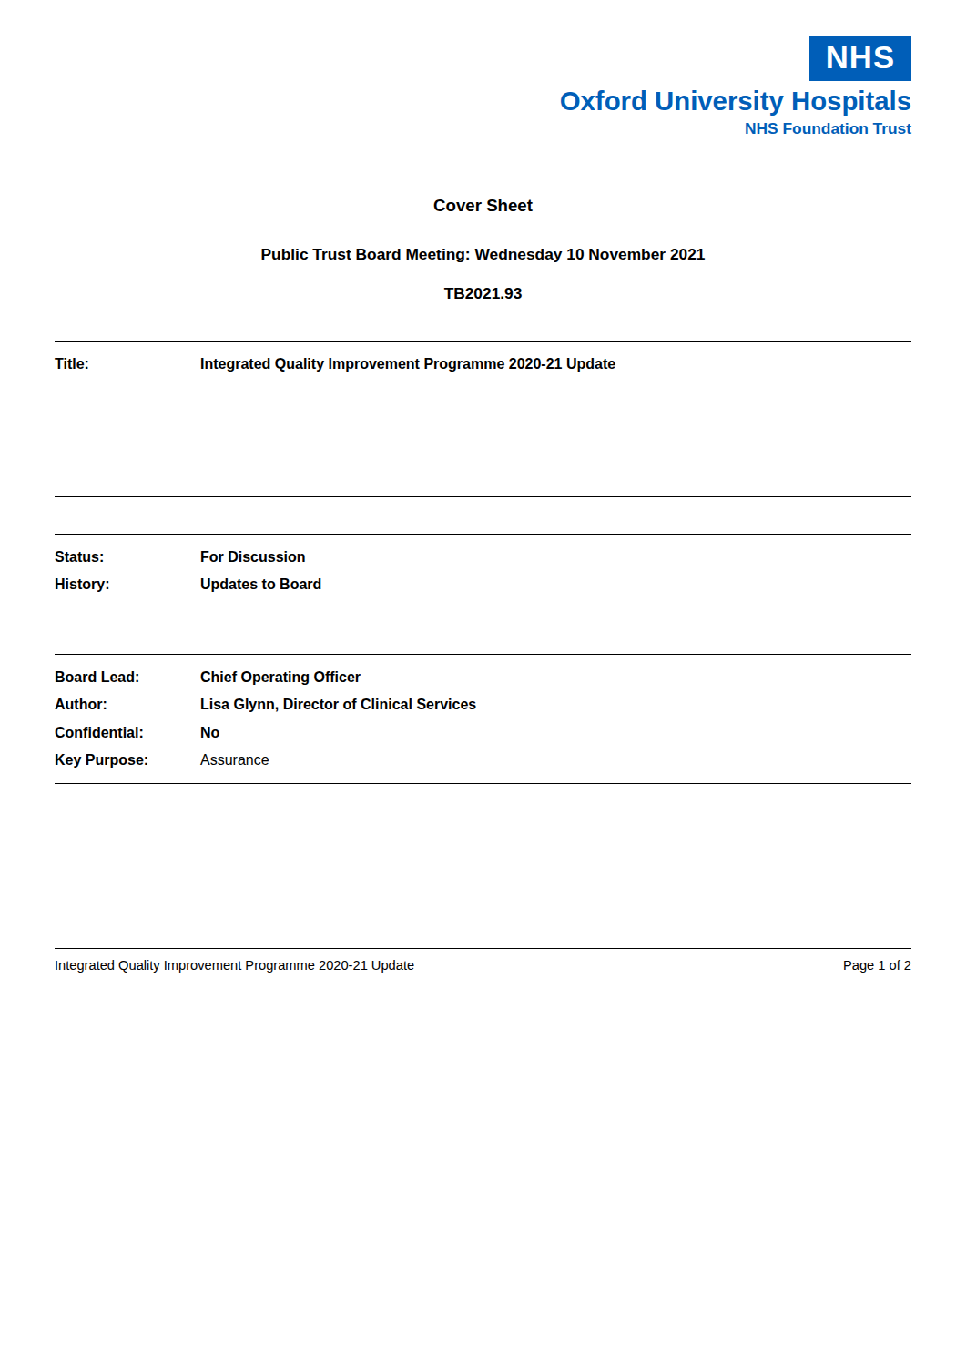NHS
Oxford University Hospitals
NHS Foundation Trust
Cover Sheet
Public Trust Board Meeting: Wednesday 10 November 2021
TB2021.93
| Title: | Integrated Quality Improvement Programme 2020-21 Update |
| Status: | For Discussion |
| History: | Updates to Board |
| Board Lead: | Chief Operating Officer |
| Author: | Lisa Glynn, Director of Clinical Services |
| Confidential: | No |
| Key Purpose: | Assurance |
Integrated Quality Improvement Programme 2020-21 Update Page 1 of 2